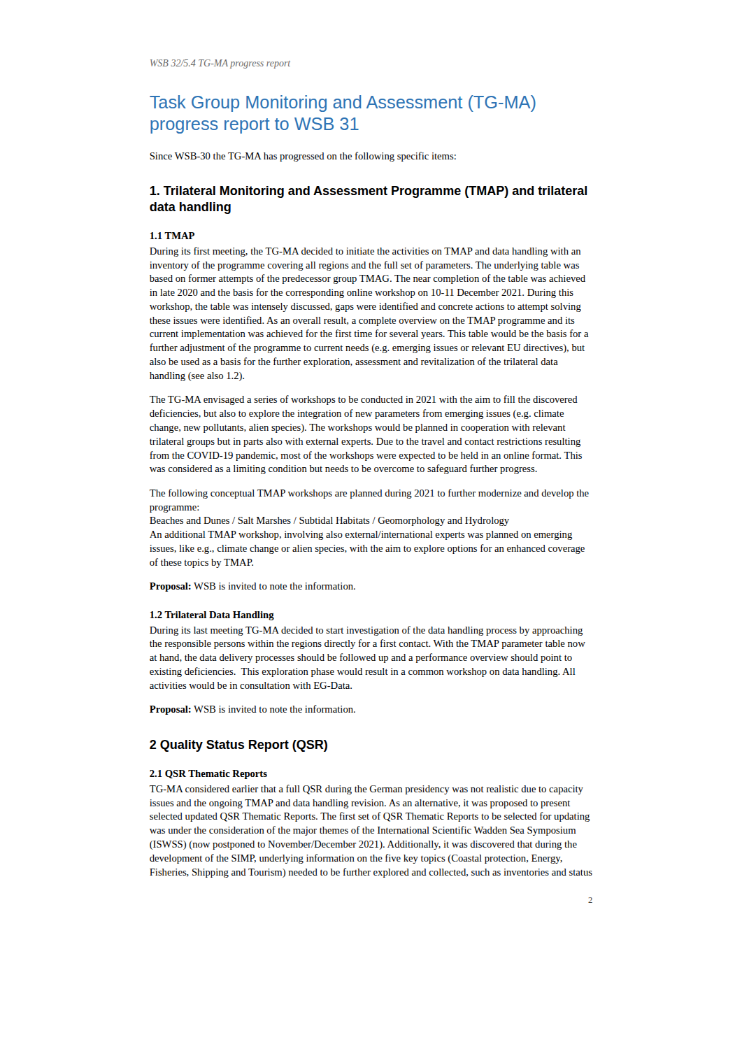WSB 32/5.4 TG-MA progress report
Task Group Monitoring and Assessment (TG-MA) progress report to WSB 31
Since WSB-30 the TG-MA has progressed on the following specific items:
1. Trilateral Monitoring and Assessment Programme (TMAP) and trilateral data handling
1.1 TMAP
During its first meeting, the TG-MA decided to initiate the activities on TMAP and data handling with an inventory of the programme covering all regions and the full set of parameters. The underlying table was based on former attempts of the predecessor group TMAG. The near completion of the table was achieved in late 2020 and the basis for the corresponding online workshop on 10-11 December 2021. During this workshop, the table was intensely discussed, gaps were identified and concrete actions to attempt solving these issues were identified. As an overall result, a complete overview on the TMAP programme and its current implementation was achieved for the first time for several years. This table would be the basis for a further adjustment of the programme to current needs (e.g. emerging issues or relevant EU directives), but also be used as a basis for the further exploration, assessment and revitalization of the trilateral data handling (see also 1.2).
The TG-MA envisaged a series of workshops to be conducted in 2021 with the aim to fill the discovered deficiencies, but also to explore the integration of new parameters from emerging issues (e.g. climate change, new pollutants, alien species). The workshops would be planned in cooperation with relevant trilateral groups but in parts also with external experts. Due to the travel and contact restrictions resulting from the COVID-19 pandemic, most of the workshops were expected to be held in an online format. This was considered as a limiting condition but needs to be overcome to safeguard further progress.
The following conceptual TMAP workshops are planned during 2021 to further modernize and develop the programme:
Beaches and Dunes / Salt Marshes / Subtidal Habitats / Geomorphology and Hydrology
An additional TMAP workshop, involving also external/international experts was planned on emerging issues, like e.g., climate change or alien species, with the aim to explore options for an enhanced coverage of these topics by TMAP.
Proposal: WSB is invited to note the information.
1.2 Trilateral Data Handling
During its last meeting TG-MA decided to start investigation of the data handling process by approaching the responsible persons within the regions directly for a first contact. With the TMAP parameter table now at hand, the data delivery processes should be followed up and a performance overview should point to existing deficiencies. This exploration phase would result in a common workshop on data handling. All activities would be in consultation with EG-Data.
Proposal: WSB is invited to note the information.
2 Quality Status Report (QSR)
2.1 QSR Thematic Reports
TG-MA considered earlier that a full QSR during the German presidency was not realistic due to capacity issues and the ongoing TMAP and data handling revision. As an alternative, it was proposed to present selected updated QSR Thematic Reports. The first set of QSR Thematic Reports to be selected for updating was under the consideration of the major themes of the International Scientific Wadden Sea Symposium (ISWSS) (now postponed to November/December 2021). Additionally, it was discovered that during the development of the SIMP, underlying information on the five key topics (Coastal protection, Energy, Fisheries, Shipping and Tourism) needed to be further explored and collected, such as inventories and status
2